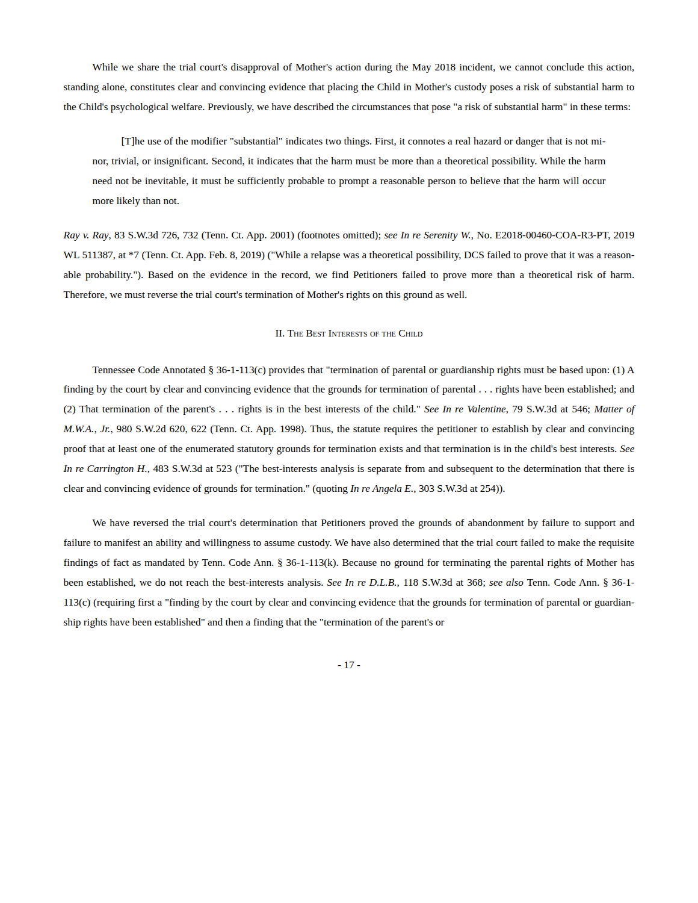While we share the trial court's disapproval of Mother's action during the May 2018 incident, we cannot conclude this action, standing alone, constitutes clear and convincing evidence that placing the Child in Mother's custody poses a risk of substantial harm to the Child's psychological welfare. Previously, we have described the circumstances that pose "a risk of substantial harm" in these terms:
[T]he use of the modifier "substantial" indicates two things. First, it connotes a real hazard or danger that is not minor, trivial, or insignificant. Second, it indicates that the harm must be more than a theoretical possibility. While the harm need not be inevitable, it must be sufficiently probable to prompt a reasonable person to believe that the harm will occur more likely than not.
Ray v. Ray, 83 S.W.3d 726, 732 (Tenn. Ct. App. 2001) (footnotes omitted); see In re Serenity W., No. E2018-00460-COA-R3-PT, 2019 WL 511387, at *7 (Tenn. Ct. App. Feb. 8, 2019) ("While a relapse was a theoretical possibility, DCS failed to prove that it was a reasonable probability."). Based on the evidence in the record, we find Petitioners failed to prove more than a theoretical risk of harm. Therefore, we must reverse the trial court's termination of Mother's rights on this ground as well.
II. The Best Interests of the Child
Tennessee Code Annotated § 36-1-113(c) provides that "termination of parental or guardianship rights must be based upon: (1) A finding by the court by clear and convincing evidence that the grounds for termination of parental . . . rights have been established; and (2) That termination of the parent's . . . rights is in the best interests of the child." See In re Valentine, 79 S.W.3d at 546; Matter of M.W.A., Jr., 980 S.W.2d 620, 622 (Tenn. Ct. App. 1998). Thus, the statute requires the petitioner to establish by clear and convincing proof that at least one of the enumerated statutory grounds for termination exists and that termination is in the child's best interests. See In re Carrington H., 483 S.W.3d at 523 ("The best-interests analysis is separate from and subsequent to the determination that there is clear and convincing evidence of grounds for termination." (quoting In re Angela E., 303 S.W.3d at 254)).
We have reversed the trial court's determination that Petitioners proved the grounds of abandonment by failure to support and failure to manifest an ability and willingness to assume custody. We have also determined that the trial court failed to make the requisite findings of fact as mandated by Tenn. Code Ann. § 36-1-113(k). Because no ground for terminating the parental rights of Mother has been established, we do not reach the best-interests analysis. See In re D.L.B., 118 S.W.3d at 368; see also Tenn. Code Ann. § 36-1-113(c) (requiring first a "finding by the court by clear and convincing evidence that the grounds for termination of parental or guardianship rights have been established" and then a finding that the "termination of the parent's or
- 17 -